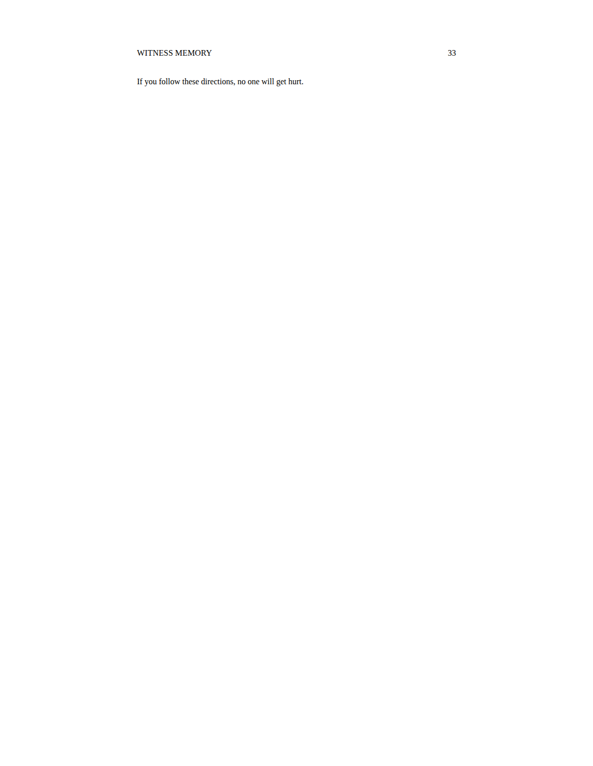Witness Memory 33
If you follow these directions, no one will get hurt.